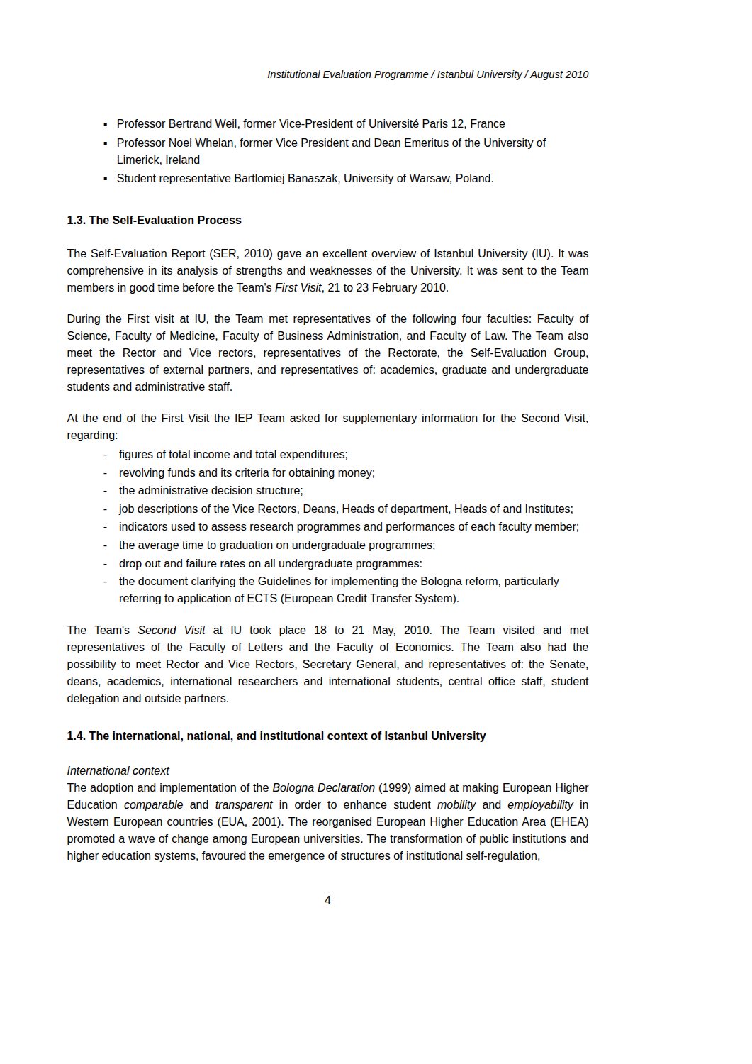Institutional Evaluation Programme / Istanbul University / August 2010
Professor Bertrand Weil, former Vice-President of Université Paris 12, France
Professor Noel Whelan, former Vice President and Dean Emeritus of the University of Limerick, Ireland
Student representative Bartlomiej Banaszak, University of Warsaw, Poland.
1.3. The Self-Evaluation Process
The Self-Evaluation Report (SER, 2010) gave an excellent overview of Istanbul University (IU). It was comprehensive in its analysis of strengths and weaknesses of the University. It was sent to the Team members in good time before the Team's First Visit, 21 to 23 February 2010.
During the First visit at IU, the Team met representatives of the following four faculties: Faculty of Science, Faculty of Medicine, Faculty of Business Administration, and Faculty of Law. The Team also meet the Rector and Vice rectors, representatives of the Rectorate, the Self-Evaluation Group, representatives of external partners, and representatives of: academics, graduate and undergraduate students and administrative staff.
At the end of the First Visit the IEP Team asked for supplementary information for the Second Visit, regarding:
figures of total income and total expenditures;
revolving funds and its criteria for obtaining money;
the administrative decision structure;
job descriptions of the Vice Rectors, Deans, Heads of department, Heads of and Institutes;
indicators used to assess research programmes and performances of each faculty member;
the average time to graduation on undergraduate programmes;
drop out and failure rates on all undergraduate programmes:
the document clarifying the Guidelines for implementing the Bologna reform, particularly referring to application of ECTS (European Credit Transfer System).
The Team's Second Visit at IU took place 18 to 21 May, 2010. The Team visited and met representatives of the Faculty of Letters and the Faculty of Economics. The Team also had the possibility to meet Rector and Vice Rectors, Secretary General, and representatives of: the Senate, deans, academics, international researchers and international students, central office staff, student delegation and outside partners.
1.4. The international, national, and institutional context of Istanbul University
International context
The adoption and implementation of the Bologna Declaration (1999) aimed at making European Higher Education comparable and transparent in order to enhance student mobility and employability in Western European countries (EUA, 2001). The reorganised European Higher Education Area (EHEA) promoted a wave of change among European universities. The transformation of public institutions and higher education systems, favoured the emergence of structures of institutional self-regulation,
4